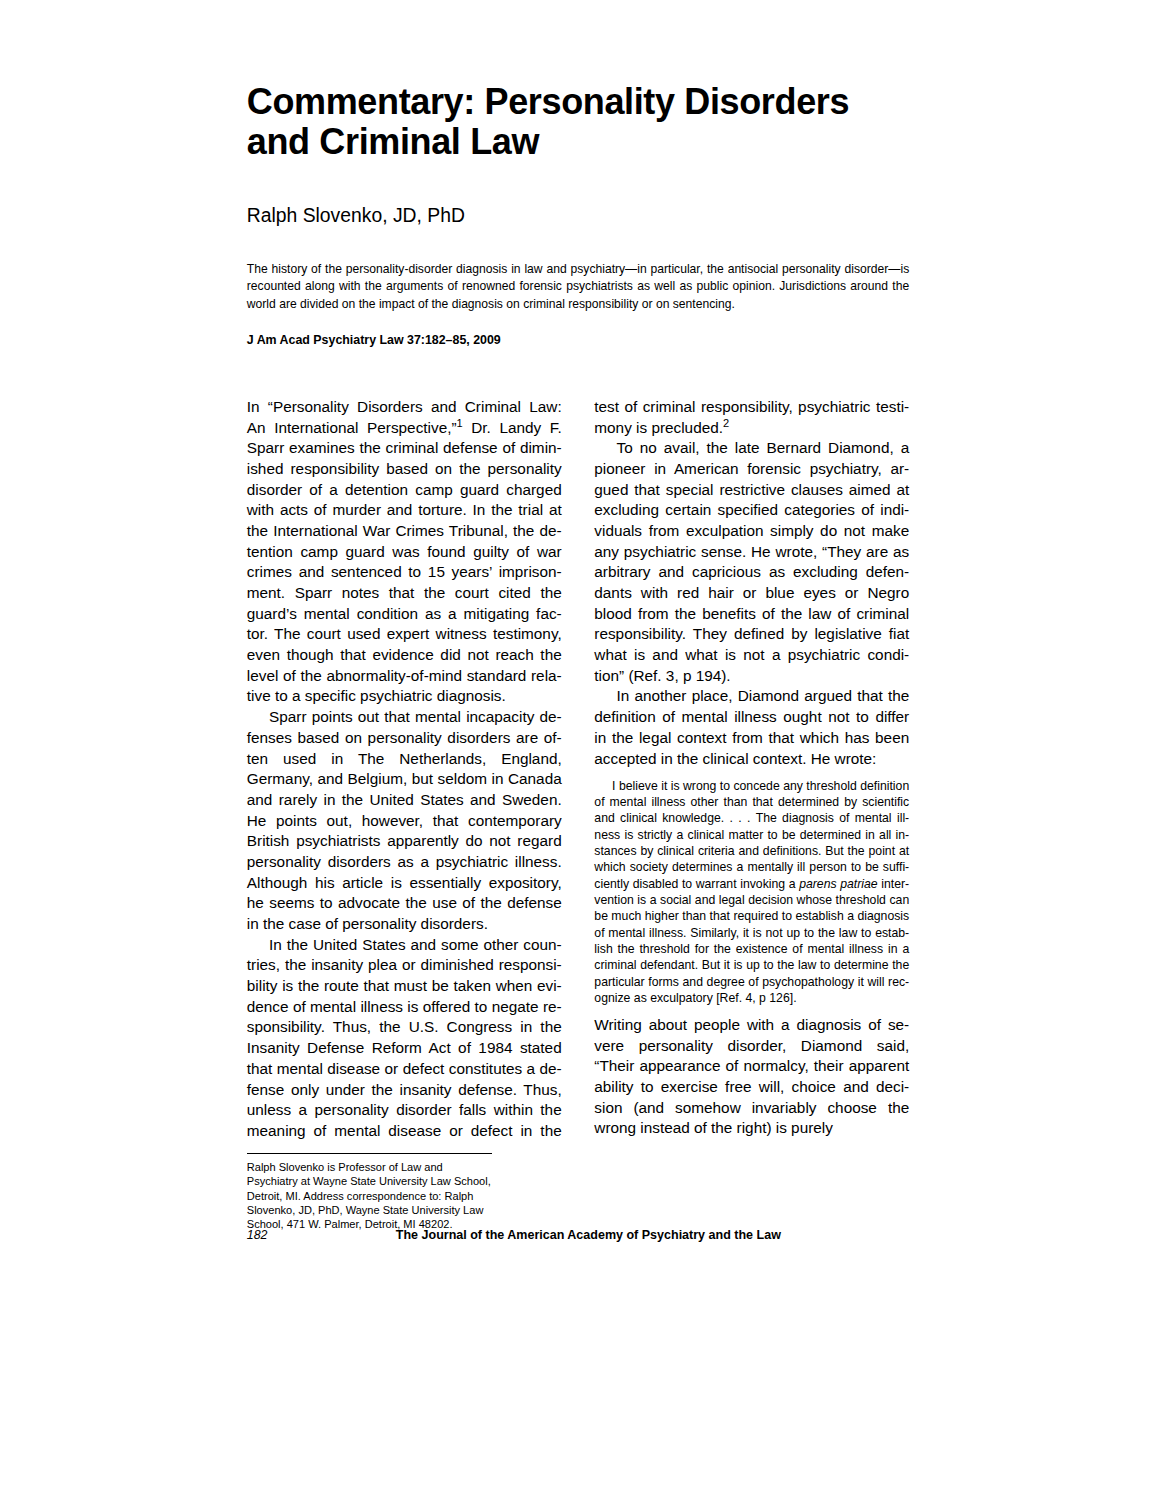Commentary: Personality Disorders
and Criminal Law
Ralph Slovenko, JD, PhD
The history of the personality-disorder diagnosis in law and psychiatry—in particular, the antisocial personality disorder—is recounted along with the arguments of renowned forensic psychiatrists as well as public opinion. Jurisdictions around the world are divided on the impact of the diagnosis on criminal responsibility or on sentencing.
J Am Acad Psychiatry Law 37:182–85, 2009
In “Personality Disorders and Criminal Law: An International Perspective,”1 Dr. Landy F. Sparr examines the criminal defense of diminished responsibility based on the personality disorder of a detention camp guard charged with acts of murder and torture. In the trial at the International War Crimes Tribunal, the detention camp guard was found guilty of war crimes and sentenced to 15 years’ imprisonment. Sparr notes that the court cited the guard’s mental condition as a mitigating factor. The court used expert witness testimony, even though that evidence did not reach the level of the abnormality-of-mind standard relative to a specific psychiatric diagnosis.
Sparr points out that mental incapacity defenses based on personality disorders are often used in The Netherlands, England, Germany, and Belgium, but seldom in Canada and rarely in the United States and Sweden. He points out, however, that contemporary British psychiatrists apparently do not regard personality disorders as a psychiatric illness. Although his article is essentially expository, he seems to advocate the use of the defense in the case of personality disorders.
In the United States and some other countries, the insanity plea or diminished responsibility is the route that must be taken when evidence of mental illness is offered to negate responsibility. Thus, the U.S. Congress in the Insanity Defense Reform Act of 1984 stated that mental disease or defect constitutes a defense only under the insanity defense. Thus, unless a personality disorder falls within the meaning of mental disease or defect in the test of criminal responsibility, psychiatric testimony is precluded.2
To no avail, the late Bernard Diamond, a pioneer in American forensic psychiatry, argued that special restrictive clauses aimed at excluding certain specified categories of individuals from exculpation simply do not make any psychiatric sense. He wrote, “They are as arbitrary and capricious as excluding defendants with red hair or blue eyes or Negro blood from the benefits of the law of criminal responsibility. They defined by legislative fiat what is and what is not a psychiatric condition” (Ref. 3, p 194).
In another place, Diamond argued that the definition of mental illness ought not to differ in the legal context from that which has been accepted in the clinical context. He wrote:
I believe it is wrong to concede any threshold definition of mental illness other than that determined by scientific and clinical knowledge. . . . The diagnosis of mental illness is strictly a clinical matter to be determined in all instances by clinical criteria and definitions. But the point at which society determines a mentally ill person to be sufficiently disabled to warrant invoking a parens patriae intervention is a social and legal decision whose threshold can be much higher than that required to establish a diagnosis of mental illness. Similarly, it is not up to the law to establish the threshold for the existence of mental illness in a criminal defendant. But it is up to the law to determine the particular forms and degree of psychopathology it will recognize as exculpatory [Ref. 4, p 126].
Writing about people with a diagnosis of severe personality disorder, Diamond said, “Their appearance of normalcy, their apparent ability to exercise free will, choice and decision (and somehow invariably choose the wrong instead of the right) is purely
Ralph Slovenko is Professor of Law and Psychiatry at Wayne State University Law School, Detroit, MI. Address correspondence to: Ralph Slovenko, JD, PhD, Wayne State University Law School, 471 W. Palmer, Detroit, MI 48202.
182
The Journal of the American Academy of Psychiatry and the Law